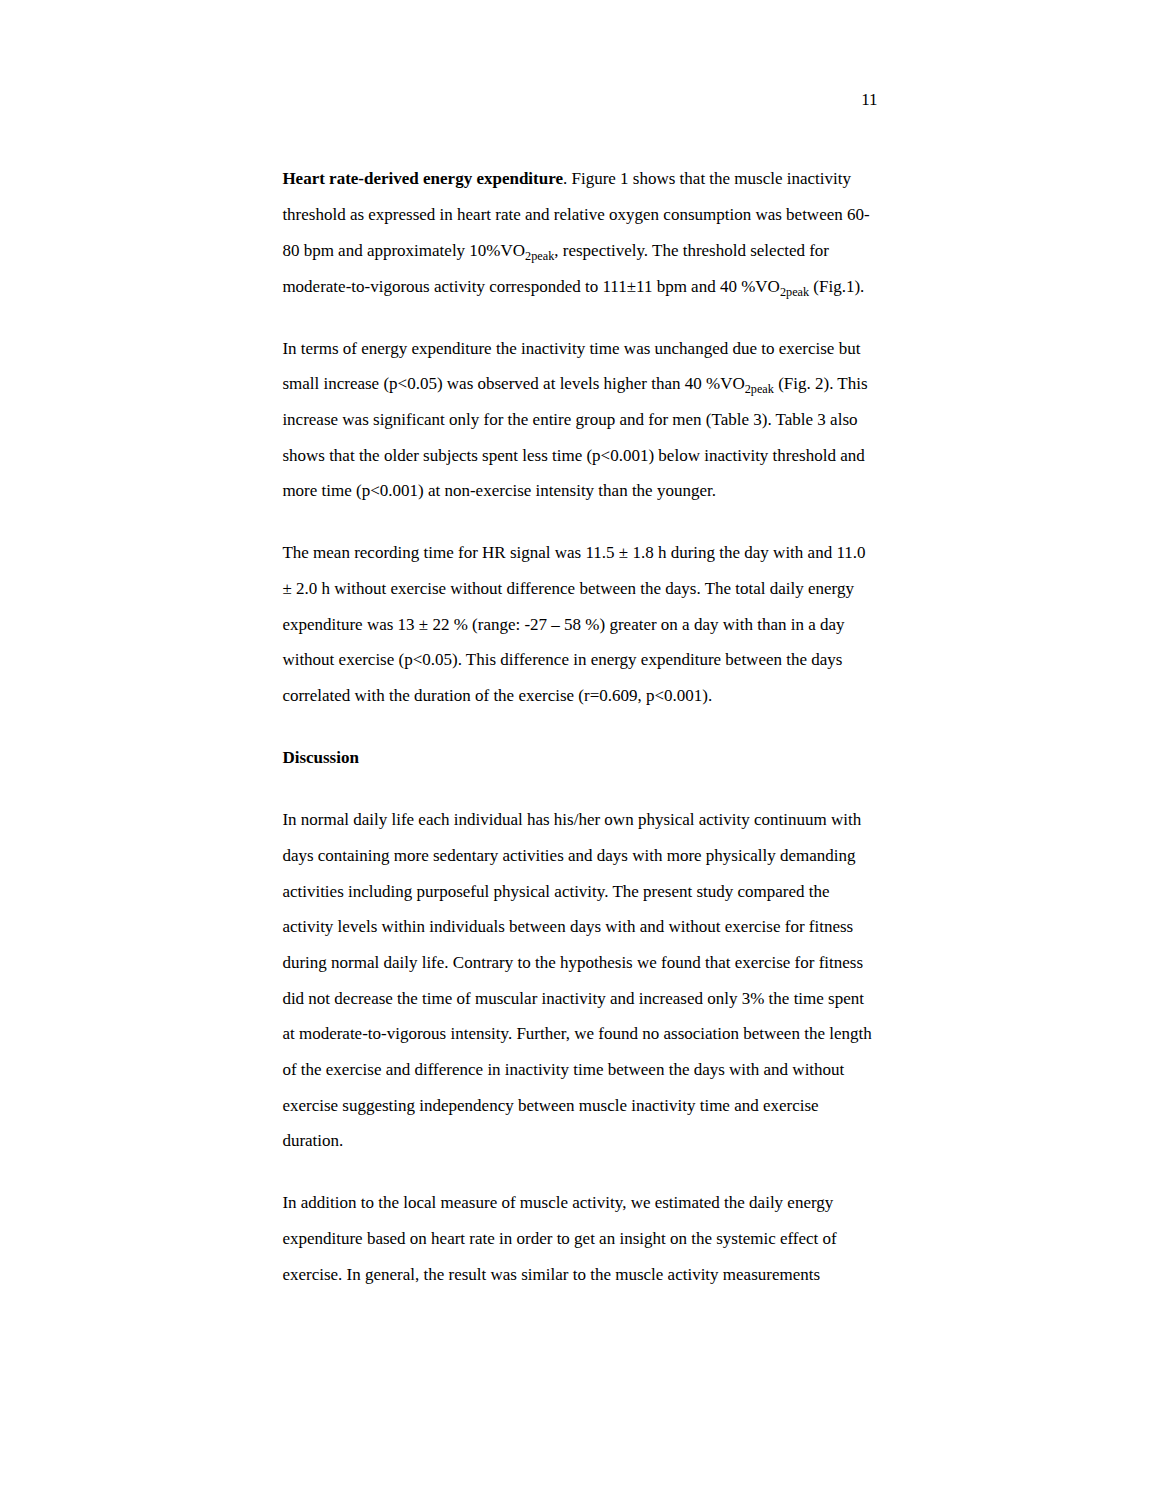11
Heart rate-derived energy expenditure. Figure 1 shows that the muscle inactivity threshold as expressed in heart rate and relative oxygen consumption was between 60-80 bpm and approximately 10%VO2peak, respectively. The threshold selected for moderate-to-vigorous activity corresponded to 111±11 bpm and 40 %VO2peak (Fig.1).
In terms of energy expenditure the inactivity time was unchanged due to exercise but small increase (p<0.05) was observed at levels higher than 40 %VO2peak (Fig. 2). This increase was significant only for the entire group and for men (Table 3). Table 3 also shows that the older subjects spent less time (p<0.001) below inactivity threshold and more time (p<0.001) at non-exercise intensity than the younger.
The mean recording time for HR signal was 11.5 ± 1.8 h during the day with and 11.0 ± 2.0 h without exercise without difference between the days. The total daily energy expenditure was 13 ± 22 % (range: -27 – 58 %) greater on a day with than in a day without exercise (p<0.05). This difference in energy expenditure between the days correlated with the duration of the exercise (r=0.609, p<0.001).
Discussion
In normal daily life each individual has his/her own physical activity continuum with days containing more sedentary activities and days with more physically demanding activities including purposeful physical activity. The present study compared the activity levels within individuals between days with and without exercise for fitness during normal daily life. Contrary to the hypothesis we found that exercise for fitness did not decrease the time of muscular inactivity and increased only 3% the time spent at moderate-to-vigorous intensity. Further, we found no association between the length of the exercise and difference in inactivity time between the days with and without exercise suggesting independency between muscle inactivity time and exercise duration.
In addition to the local measure of muscle activity, we estimated the daily energy expenditure based on heart rate in order to get an insight on the systemic effect of exercise. In general, the result was similar to the muscle activity measurements